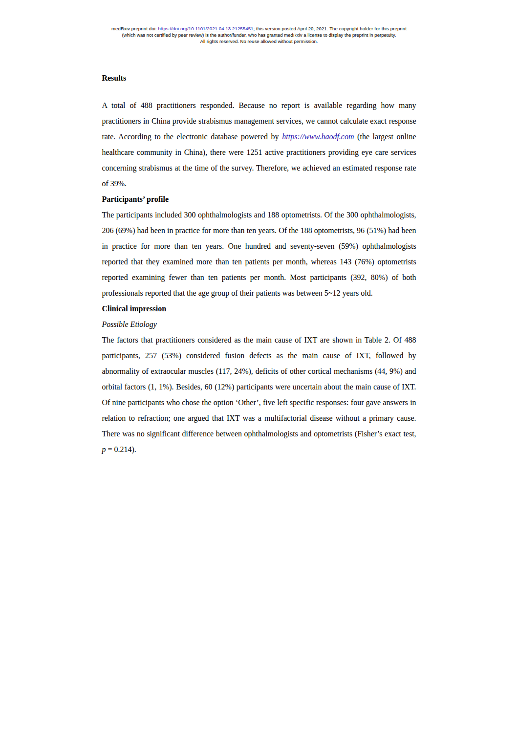medRxiv preprint doi: https://doi.org/10.1101/2021.04.13.21255451; this version posted April 20, 2021. The copyright holder for this preprint
(which was not certified by peer review) is the author/funder, who has granted medRxiv a license to display the preprint in perpetuity.
All rights reserved. No reuse allowed without permission.
Results
A total of 488 practitioners responded. Because no report is available regarding how many practitioners in China provide strabismus management services, we cannot calculate exact response rate. According to the electronic database powered by https://www.haodf.com (the largest online healthcare community in China), there were 1251 active practitioners providing eye care services concerning strabismus at the time of the survey. Therefore, we achieved an estimated response rate of 39%.
Participants’ profile
The participants included 300 ophthalmologists and 188 optometrists. Of the 300 ophthalmologists, 206 (69%) had been in practice for more than ten years. Of the 188 optometrists, 96 (51%) had been in practice for more than ten years. One hundred and seventy-seven (59%) ophthalmologists reported that they examined more than ten patients per month, whereas 143 (76%) optometrists reported examining fewer than ten patients per month. Most participants (392, 80%) of both professionals reported that the age group of their patients was between 5~12 years old.
Clinical impression
Possible Etiology
The factors that practitioners considered as the main cause of IXT are shown in Table 2. Of 488 participants, 257 (53%) considered fusion defects as the main cause of IXT, followed by abnormality of extraocular muscles (117, 24%), deficits of other cortical mechanisms (44, 9%) and orbital factors (1, 1%). Besides, 60 (12%) participants were uncertain about the main cause of IXT. Of nine participants who chose the option ‘Other’, five left specific responses: four gave answers in relation to refraction; one argued that IXT was a multifactorial disease without a primary cause. There was no significant difference between ophthalmologists and optometrists (Fisher’s exact test, p = 0.214).